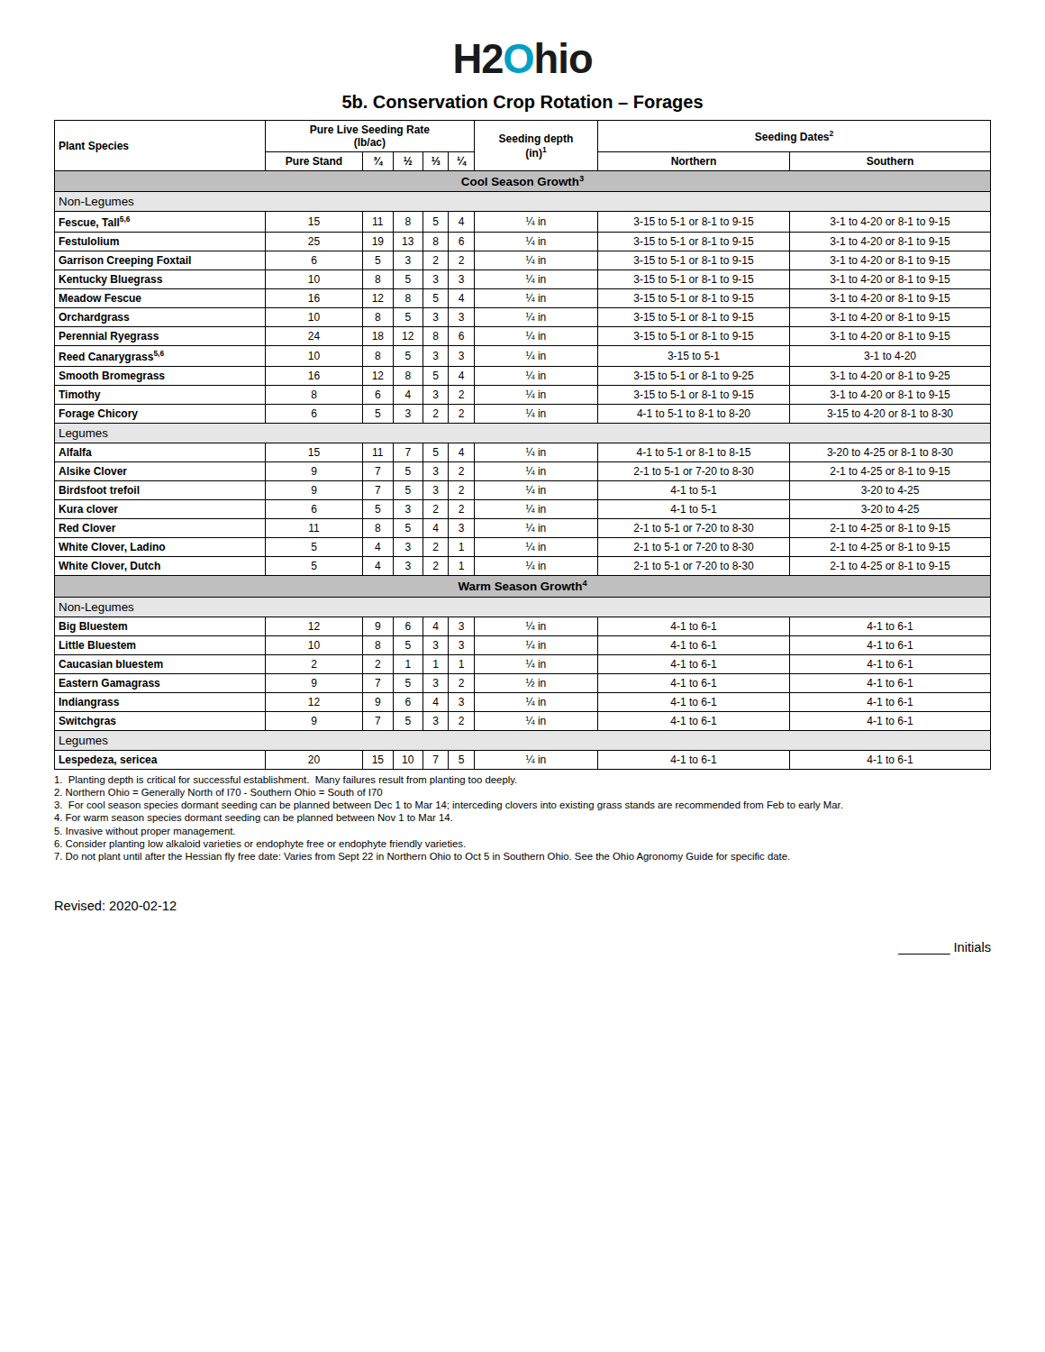H2 Ohio
5b. Conservation Crop Rotation – Forages
| Plant Species | Pure Live Seeding Rate (lb/ac) | Seeding depth (in) 1 | Seeding Dates 2 |
| --- | --- | --- | --- |
| Pure Stand | ¾ | ½ | ⅓ | ¼ | Northern | Southern |
| Cool Season Growth 3 |
| Non-Legumes |
| Fescue, Tall 5,6 | 15 | 11 | 8 | 5 | 4 | ¼ in | 3-15 to 5-1 or 8-1 to 9-15 | 3-1 to 4-20 or 8-1 to 9-15 |
| Festulolium | 25 | 19 | 13 | 8 | 6 | ¼ in | 3-15 to 5-1 or 8-1 to 9-15 | 3-1 to 4-20 or 8-1 to 9-15 |
| Garrison Creeping Foxtail | 6 | 5 | 3 | 2 | 2 | ¼ in | 3-15 to 5-1 or 8-1 to 9-15 | 3-1 to 4-20 or 8-1 to 9-15 |
| Kentucky Bluegrass | 10 | 8 | 5 | 3 | 3 | ¼ in | 3-15 to 5-1 or 8-1 to 9-15 | 3-1 to 4-20 or 8-1 to 9-15 |
| Meadow Fescue | 16 | 12 | 8 | 5 | 4 | ¼ in | 3-15 to 5-1 or 8-1 to 9-15 | 3-1 to 4-20 or 8-1 to 9-15 |
| Orchardgrass | 10 | 8 | 5 | 3 | 3 | ¼ in | 3-15 to 5-1 or 8-1 to 9-15 | 3-1 to 4-20 or 8-1 to 9-15 |
| Perennial Ryegrass | 24 | 18 | 12 | 8 | 6 | ¼ in | 3-15 to 5-1 or 8-1 to 9-15 | 3-1 to 4-20 or 8-1 to 9-15 |
| Reed Canarygrass 5,6 | 10 | 8 | 5 | 3 | 3 | ¼ in | 3-15 to 5-1 | 3-1 to 4-20 |
| Smooth Bromegrass | 16 | 12 | 8 | 5 | 4 | ¼ in | 3-15 to 5-1 or 8-1 to 9-25 | 3-1 to 4-20 or 8-1 to 9-25 |
| Timothy | 8 | 6 | 4 | 3 | 2 | ¼ in | 3-15 to 5-1 or 8-1 to 9-15 | 3-1 to 4-20 or 8-1 to 9-15 |
| Forage Chicory | 6 | 5 | 3 | 2 | 2 | ¼ in | 4-1 to 5-1 to 8-1 to 8-20 | 3-15 to 4-20 or 8-1 to 8-30 |
| Legumes |
| Alfalfa | 15 | 11 | 7 | 5 | 4 | ¼ in | 4-1 to 5-1 or 8-1 to 8-15 | 3-20 to 4-25 or 8-1 to 8-30 |
| Alsike Clover | 9 | 7 | 5 | 3 | 2 | ¼ in | 2-1 to 5-1 or 7-20 to 8-30 | 2-1 to 4-25 or 8-1 to 9-15 |
| Birdsfoot trefoil | 9 | 7 | 5 | 3 | 2 | ¼ in | 4-1 to 5-1 | 3-20 to 4-25 |
| Kura clover | 6 | 5 | 3 | 2 | 2 | ¼ in | 4-1 to 5-1 | 3-20 to 4-25 |
| Red Clover | 11 | 8 | 5 | 4 | 3 | ¼ in | 2-1 to 5-1 or 7-20 to 8-30 | 2-1 to 4-25 or 8-1 to 9-15 |
| White Clover, Ladino | 5 | 4 | 3 | 2 | 1 | ¼ in | 2-1 to 5-1 or 7-20 to 8-30 | 2-1 to 4-25 or 8-1 to 9-15 |
| White Clover, Dutch | 5 | 4 | 3 | 2 | 1 | ¼ in | 2-1 to 5-1 or 7-20 to 8-30 | 2-1 to 4-25 or 8-1 to 9-15 |
| Warm Season Growth 4 |
| Non-Legumes |
| Big Bluestem | 12 | 9 | 6 | 4 | 3 | ¼ in | 4-1 to 6-1 | 4-1 to 6-1 |
| Little Bluestem | 10 | 8 | 5 | 3 | 3 | ¼ in | 4-1 to 6-1 | 4-1 to 6-1 |
| Caucasian bluestem | 2 | 2 | 1 | 1 | 1 | ¼ in | 4-1 to 6-1 | 4-1 to 6-1 |
| Eastern Gamagrass | 9 | 7 | 5 | 3 | 2 | ½ in | 4-1 to 6-1 | 4-1 to 6-1 |
| Indiangrass | 12 | 9 | 6 | 4 | 3 | ¼ in | 4-1 to 6-1 | 4-1 to 6-1 |
| Switchgras | 9 | 7 | 5 | 3 | 2 | ¼ in | 4-1 to 6-1 | 4-1 to 6-1 |
| Legumes |
| Lespedeza, sericea | 20 | 15 | 10 | 7 | 5 | ¼ in | 4-1 to 6-1 | 4-1 to 6-1 |
1. Planting depth is critical for successful establishment. Many failures result from planting too deeply.
2. Northern Ohio = Generally North of I70 - Southern Ohio = South of I70
3. For cool season species dormant seeding can be planned between Dec 1 to Mar 14; interceding clovers into existing grass stands are recommended from Feb to early Mar.
4. For warm season species dormant seeding can be planned between Nov 1 to Mar 14.
5. Invasive without proper management.
6. Consider planting low alkaloid varieties or endophyte free or endophyte friendly varieties.
7. Do not plant until after the Hessian fly free date: Varies from Sept 22 in Northern Ohio to Oct 5 in Southern Ohio. See the Ohio Agronomy Guide for specific date.
Revised: 2020-02-12
_______ Initials